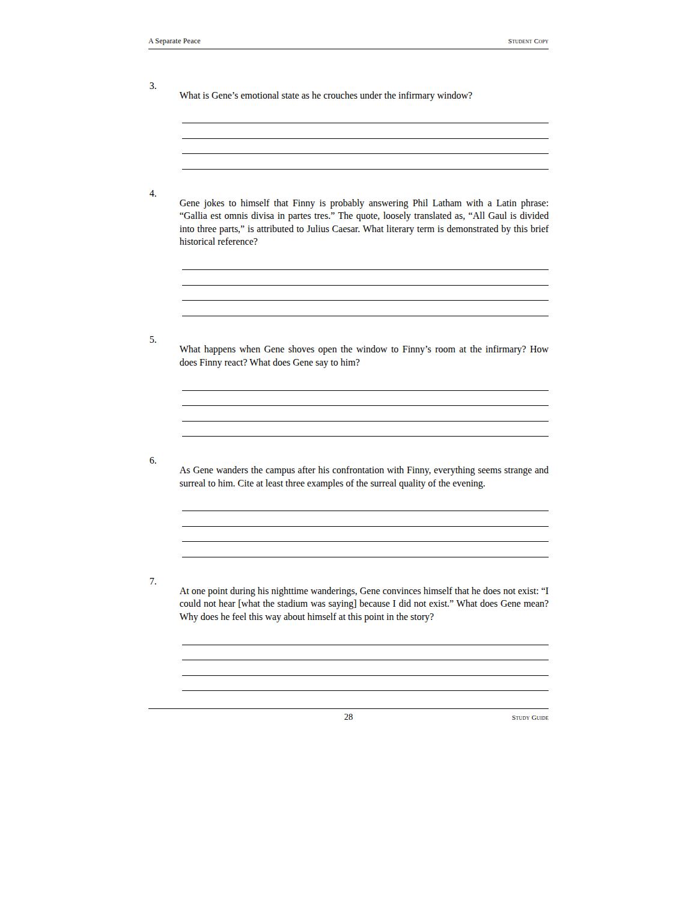A Separate Peace Student Copy
3.
What is Gene’s emotional state as he crouches under the infirmary window?
4.
Gene jokes to himself that Finny is probably answering Phil Latham with a Latin phrase: “Gallia est omnis divisa in partes tres.” The quote, loosely translated as, “All Gaul is divided into three parts,” is attributed to Julius Caesar. What literary term is demonstrated by this brief historical reference?
5.
What happens when Gene shoves open the window to Finny’s room at the infirmary? How does Finny react? What does Gene say to him?
6.
As Gene wanders the campus after his confrontation with Finny, everything seems strange and surreal to him. Cite at least three examples of the surreal quality of the evening.
7.
At one point during his nighttime wanderings, Gene convinces himself that he does not exist: “I could not hear [what the stadium was saying] because I did not exist.” What does Gene mean? Why does he feel this way about himself at this point in the story?
28 Study Guide